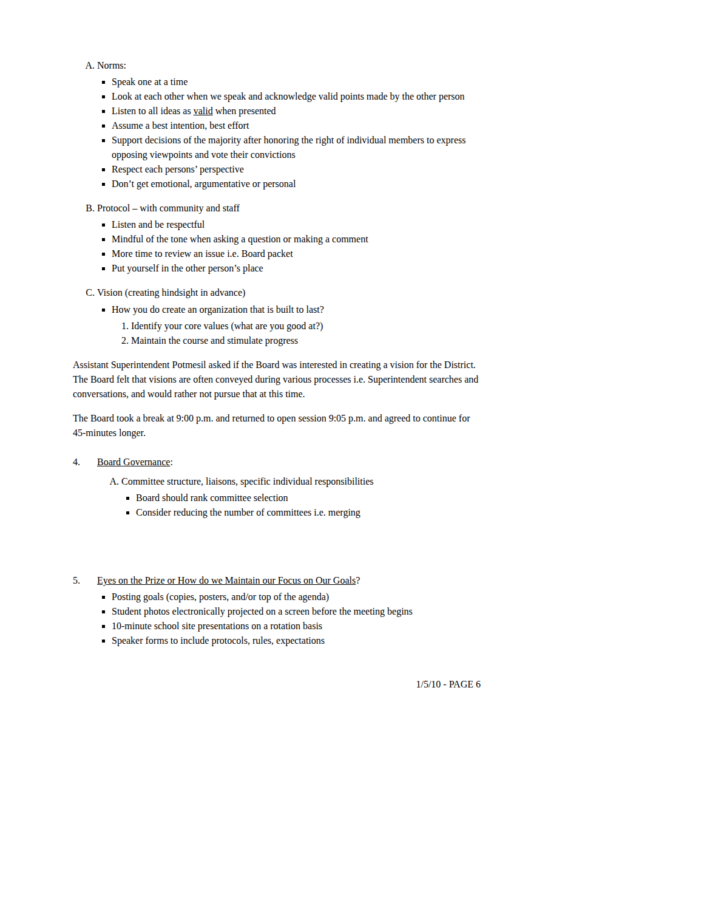Norms:
Speak one at a time
Look at each other when we speak and acknowledge valid points made by the other person
Listen to all ideas as valid when presented
Assume a best intention, best effort
Support decisions of the majority after honoring the right of individual members to express opposing viewpoints and vote their convictions
Respect each persons’ perspective
Don’t get emotional, argumentative or personal
Protocol – with community and staff
Listen and be respectful
Mindful of the tone when asking a question or making a comment
More time to review an issue i.e. Board packet
Put yourself in the other person’s place
Vision (creating hindsight in advance)
How you do create an organization that is built to last?
Identify your core values (what are you good at?)
Maintain the course and stimulate progress
Assistant Superintendent Potmesil asked if the Board was interested in creating a vision for the District. The Board felt that visions are often conveyed during various processes i.e. Superintendent searches and conversations, and would rather not pursue that at this time.
The Board took a break at 9:00 p.m. and returned to open session 9:05 p.m. and agreed to continue for 45-minutes longer.
4. Board Governance:
Committee structure, liaisons, specific individual responsibilities
Board should rank committee selection
Consider reducing the number of committees i.e. merging
5. Eyes on the Prize or How do we Maintain our Focus on Our Goals?
Posting goals (copies, posters, and/or top of the agenda)
Student photos electronically projected on a screen before the meeting begins
10-minute school site presentations on a rotation basis
Speaker forms to include protocols, rules, expectations
1/5/10 - PAGE 6